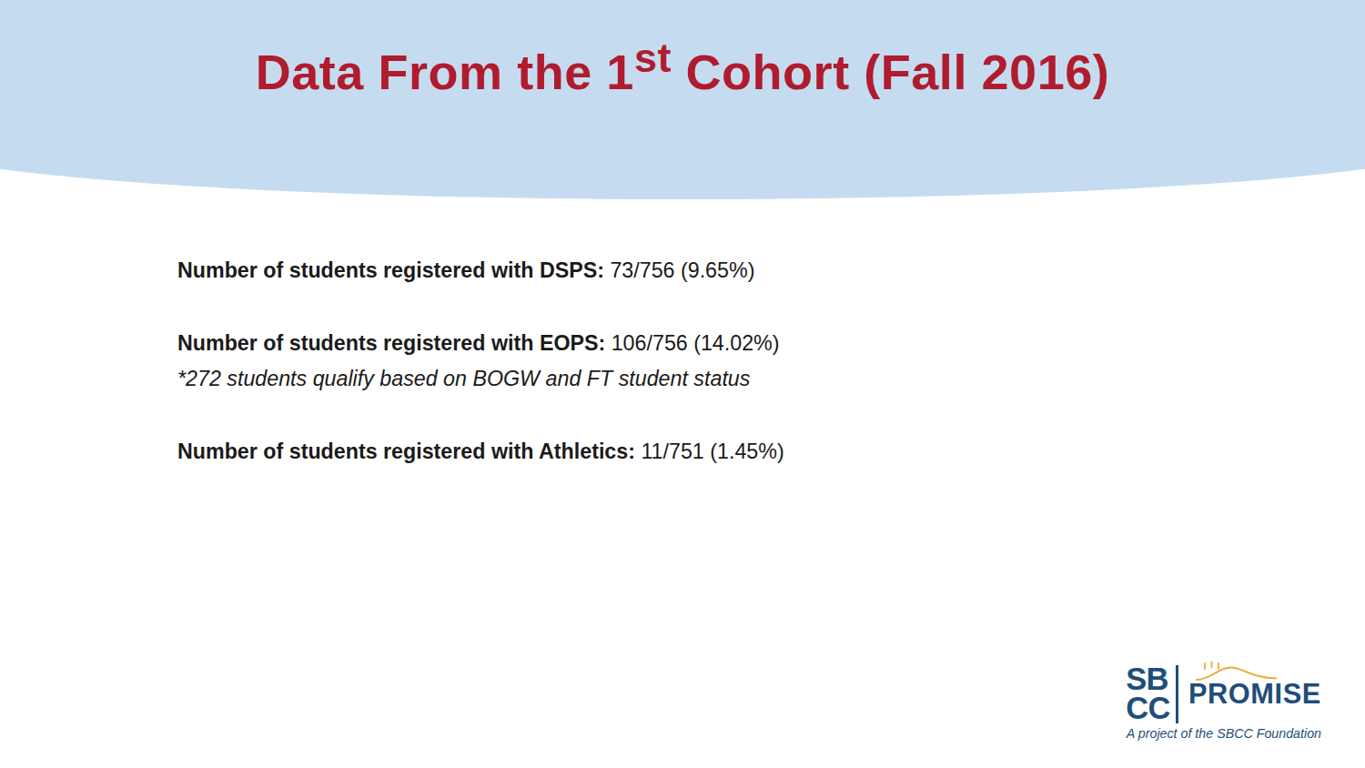Data From the 1st Cohort (Fall 2016)
Number of students registered with DSPS: 73/756 (9.65%)
Number of students registered with EOPS: 106/756 (14.02%) *272 students qualify based on BOGW and FT student status
Number of students registered with Athletics: 11/751 (1.45%)
SB
CC
PROMISE
A project of the SBCC Foundation